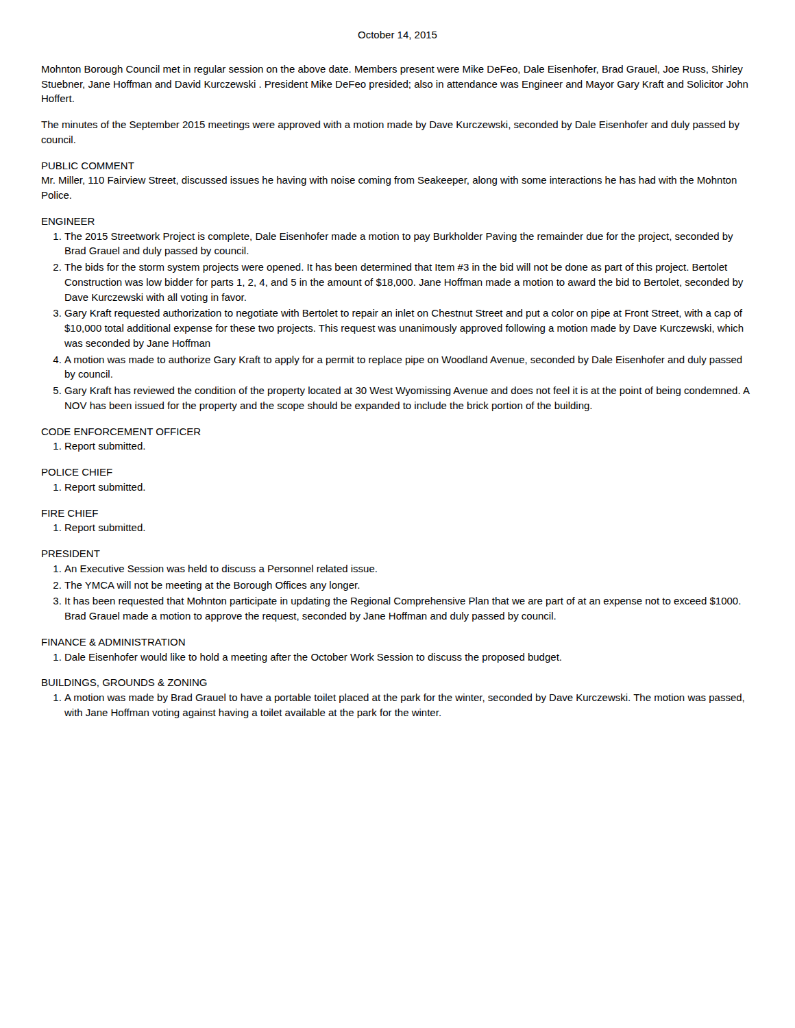October 14, 2015
Mohnton Borough Council met in regular session on the above date. Members present were Mike DeFeo, Dale Eisenhofer, Brad Grauel, Joe Russ, Shirley Stuebner, Jane Hoffman and David Kurczewski . President Mike DeFeo presided; also in attendance was Engineer and Mayor Gary Kraft and Solicitor John Hoffert.
The minutes of the September 2015 meetings were approved with a motion made by Dave Kurczewski, seconded by Dale Eisenhofer and duly passed by council.
PUBLIC COMMENT
Mr. Miller, 110 Fairview Street, discussed issues he having with noise coming from Seakeeper, along with some interactions he has had with the Mohnton Police.
ENGINEER
The 2015 Streetwork Project is complete, Dale Eisenhofer made a motion to pay Burkholder Paving the remainder due for the project, seconded by Brad Grauel and duly passed by council.
The bids for the storm system projects were opened. It has been determined that Item #3 in the bid will not be done as part of this project. Bertolet Construction was low bidder for parts 1, 2, 4, and 5 in the amount of $18,000. Jane Hoffman made a motion to award the bid to Bertolet, seconded by Dave Kurczewski with all voting in favor.
Gary Kraft requested authorization to negotiate with Bertolet to repair an inlet on Chestnut Street and put a color on pipe at Front Street, with a cap of $10,000 total additional expense for these two projects. This request was unanimously approved following a motion made by Dave Kurczewski, which was seconded by Jane Hoffman
A motion was made to authorize Gary Kraft to apply for a permit to replace pipe on Woodland Avenue, seconded by Dale Eisenhofer and duly passed by council.
Gary Kraft has reviewed the condition of the property located at 30 West Wyomissing Avenue and does not feel it is at the point of being condemned. A NOV has been issued for the property and the scope should be expanded to include the brick portion of the building.
CODE ENFORCEMENT OFFICER
Report submitted.
POLICE CHIEF
Report submitted.
FIRE CHIEF
Report submitted.
PRESIDENT
An Executive Session was held to discuss a Personnel related issue.
The YMCA will not be meeting at the Borough Offices any longer.
It has been requested that Mohnton participate in updating the Regional Comprehensive Plan that we are part of at an expense not to exceed $1000. Brad Grauel made a motion to approve the request, seconded by Jane Hoffman and duly passed by council.
FINANCE & ADMINISTRATION
Dale Eisenhofer would like to hold a meeting after the October Work Session to discuss the proposed budget.
BUILDINGS, GROUNDS & ZONING
A motion was made by Brad Grauel to have a portable toilet placed at the park for the winter, seconded by Dave Kurczewski. The motion was passed, with Jane Hoffman voting against having a toilet available at the park for the winter.